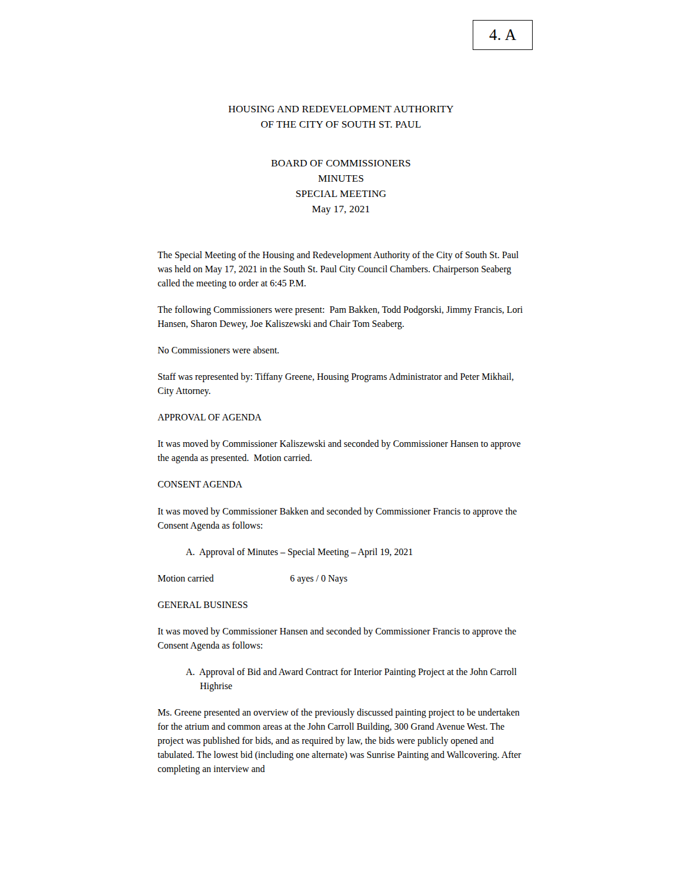4. A
HOUSING AND REDEVELOPMENT AUTHORITY
OF THE CITY OF SOUTH ST. PAUL
BOARD OF COMMISSIONERS
MINUTES
SPECIAL MEETING
May 17, 2021
The Special Meeting of the Housing and Redevelopment Authority of the City of South St. Paul was held on May 17, 2021 in the South St. Paul City Council Chambers. Chairperson Seaberg called the meeting to order at 6:45 P.M.
The following Commissioners were present: Pam Bakken, Todd Podgorski, Jimmy Francis, Lori Hansen, Sharon Dewey, Joe Kaliszewski and Chair Tom Seaberg.
No Commissioners were absent.
Staff was represented by: Tiffany Greene, Housing Programs Administrator and Peter Mikhail, City Attorney.
APPROVAL OF AGENDA
It was moved by Commissioner Kaliszewski and seconded by Commissioner Hansen to approve the agenda as presented. Motion carried.
CONSENT AGENDA
It was moved by Commissioner Bakken and seconded by Commissioner Francis to approve the Consent Agenda as follows:
A. Approval of Minutes – Special Meeting – April 19, 2021
Motion carried 6 ayes / 0 Nays
GENERAL BUSINESS
It was moved by Commissioner Hansen and seconded by Commissioner Francis to approve the Consent Agenda as follows:
A. Approval of Bid and Award Contract for Interior Painting Project at the John Carroll Highrise
Ms. Greene presented an overview of the previously discussed painting project to be undertaken for the atrium and common areas at the John Carroll Building, 300 Grand Avenue West. The project was published for bids, and as required by law, the bids were publicly opened and tabulated. The lowest bid (including one alternate) was Sunrise Painting and Wallcovering. After completing an interview and